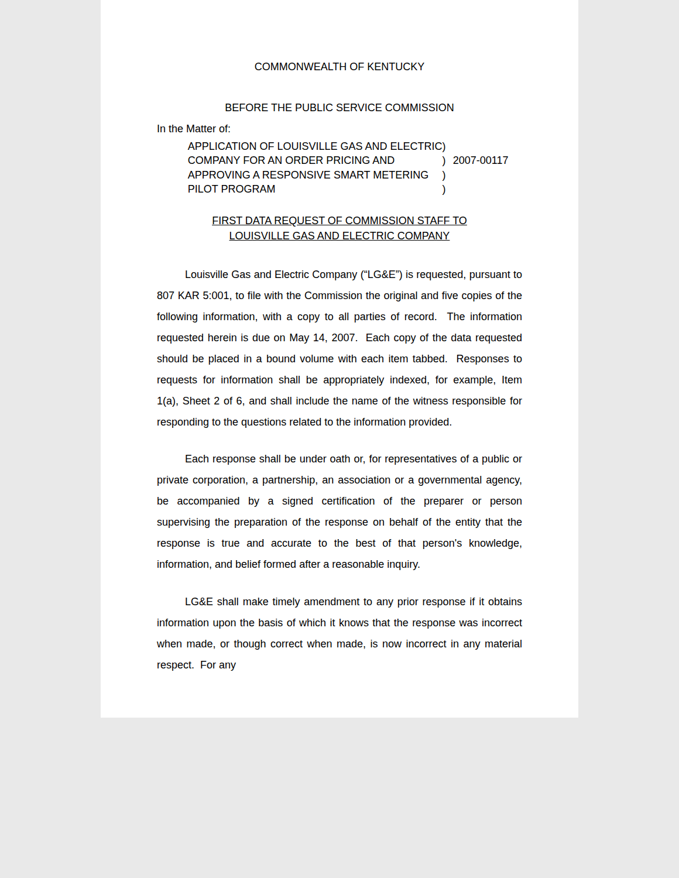COMMONWEALTH OF KENTUCKY
BEFORE THE PUBLIC SERVICE COMMISSION
In the Matter of:
| APPLICATION OF LOUISVILLE GAS AND ELECTRIC | ) | |
| COMPANY FOR AN ORDER PRICING AND | ) | 2007-00117 |
| APPROVING A RESPONSIVE SMART METERING | ) | |
| PILOT PROGRAM | ) | |
FIRST DATA REQUEST OF COMMISSION STAFF TO
LOUISVILLE GAS AND ELECTRIC COMPANY
Louisville Gas and Electric Company (“LG&E”) is requested, pursuant to 807 KAR 5:001, to file with the Commission the original and five copies of the following information, with a copy to all parties of record. The information requested herein is due on May 14, 2007. Each copy of the data requested should be placed in a bound volume with each item tabbed. Responses to requests for information shall be appropriately indexed, for example, Item 1(a), Sheet 2 of 6, and shall include the name of the witness responsible for responding to the questions related to the information provided.
Each response shall be under oath or, for representatives of a public or private corporation, a partnership, an association or a governmental agency, be accompanied by a signed certification of the preparer or person supervising the preparation of the response on behalf of the entity that the response is true and accurate to the best of that person's knowledge, information, and belief formed after a reasonable inquiry.
LG&E shall make timely amendment to any prior response if it obtains information upon the basis of which it knows that the response was incorrect when made, or though correct when made, is now incorrect in any material respect. For any